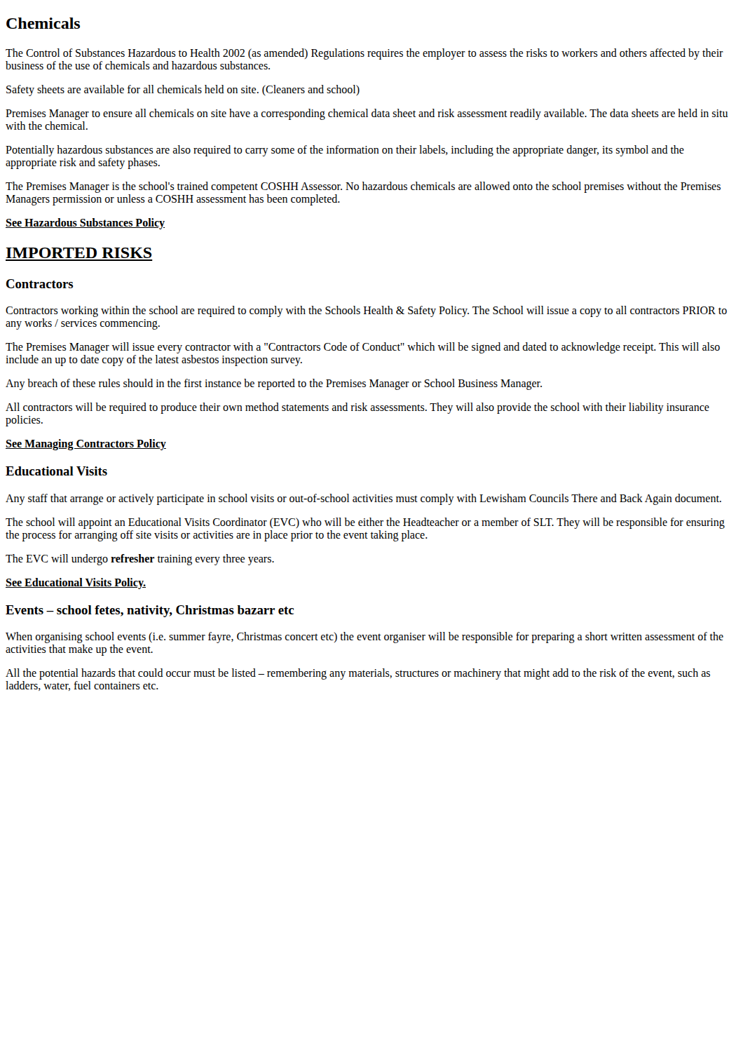Chemicals
The Control of Substances Hazardous to Health 2002 (as amended) Regulations requires the employer to assess the risks to workers and others affected by their business of the use of chemicals and hazardous substances.
Safety sheets are available for all chemicals held on site. (Cleaners and school)
Premises Manager to ensure all chemicals on site have a corresponding chemical data sheet and risk assessment readily available. The data sheets are held in situ with the chemical.
Potentially hazardous substances are also required to carry some of the information on their labels, including the appropriate danger, its symbol and the appropriate risk and safety phases.
The Premises Manager is the school's trained competent COSHH Assessor. No hazardous chemicals are allowed onto the school premises without the Premises Managers permission or unless a COSHH assessment has been completed.
See Hazardous Substances Policy
IMPORTED RISKS
Contractors
Contractors working within the school are required to comply with the Schools Health & Safety Policy. The School will issue a copy to all contractors PRIOR to any works / services commencing.
The Premises Manager will issue every contractor with a "Contractors Code of Conduct" which will be signed and dated to acknowledge receipt. This will also include an up to date copy of the latest asbestos inspection survey.
Any breach of these rules should in the first instance be reported to the Premises Manager or School Business Manager.
All contractors will be required to produce their own method statements and risk assessments. They will also provide the school with their liability insurance policies.
See Managing Contractors Policy
Educational Visits
Any staff that arrange or actively participate in school visits or out-of-school activities must comply with Lewisham Councils There and Back Again document.
The school will appoint an Educational Visits Coordinator (EVC) who will be either the Headteacher or a member of SLT. They will be responsible for ensuring the process for arranging off site visits or activities are in place prior to the event taking place.
The EVC will undergo refresher training every three years.
See Educational Visits Policy.
Events – school fetes, nativity, Christmas bazarr etc
When organising school events (i.e. summer fayre, Christmas concert etc) the event organiser will be responsible for preparing a short written assessment of the activities that make up the event.
All the potential hazards that could occur must be listed – remembering any materials, structures or machinery that might add to the risk of the event, such as ladders, water, fuel containers etc.